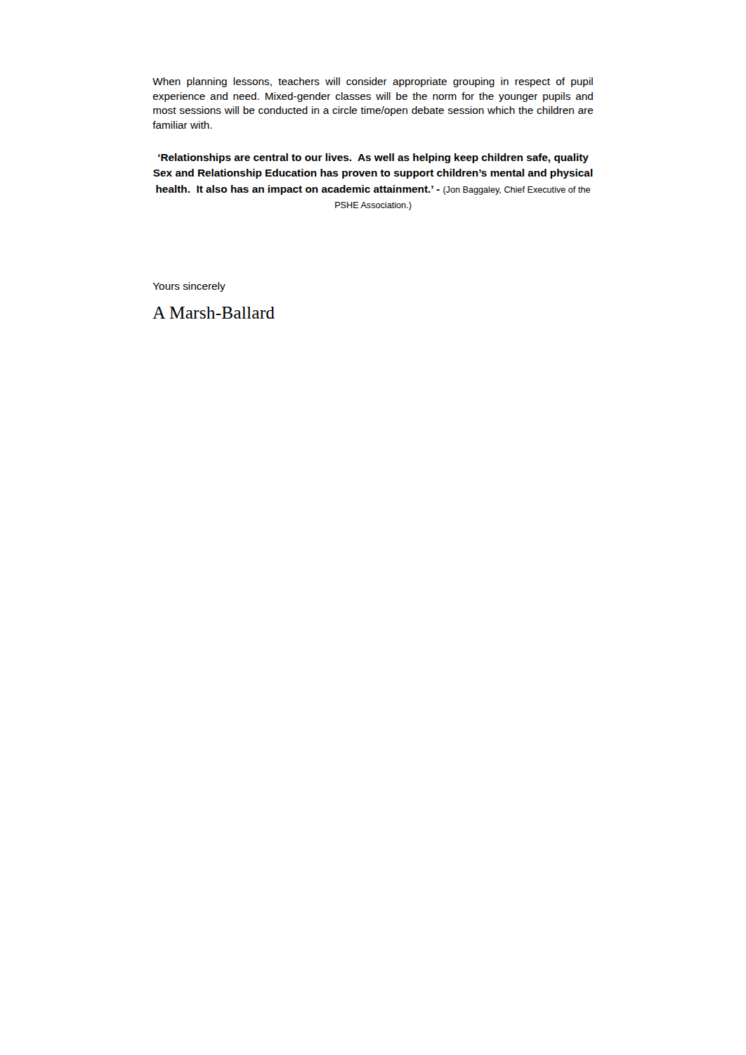When planning lessons, teachers will consider appropriate grouping in respect of pupil experience and need. Mixed-gender classes will be the norm for the younger pupils and most sessions will be conducted in a circle time/open debate session which the children are familiar with.
‘Relationships are central to our lives. As well as helping keep children safe, quality Sex and Relationship Education has proven to support children’s mental and physical health. It also has an impact on academic attainment.’ - (Jon Baggaley, Chief Executive of the PSHE Association.)
Yours sincerely
A Marsh-Ballard